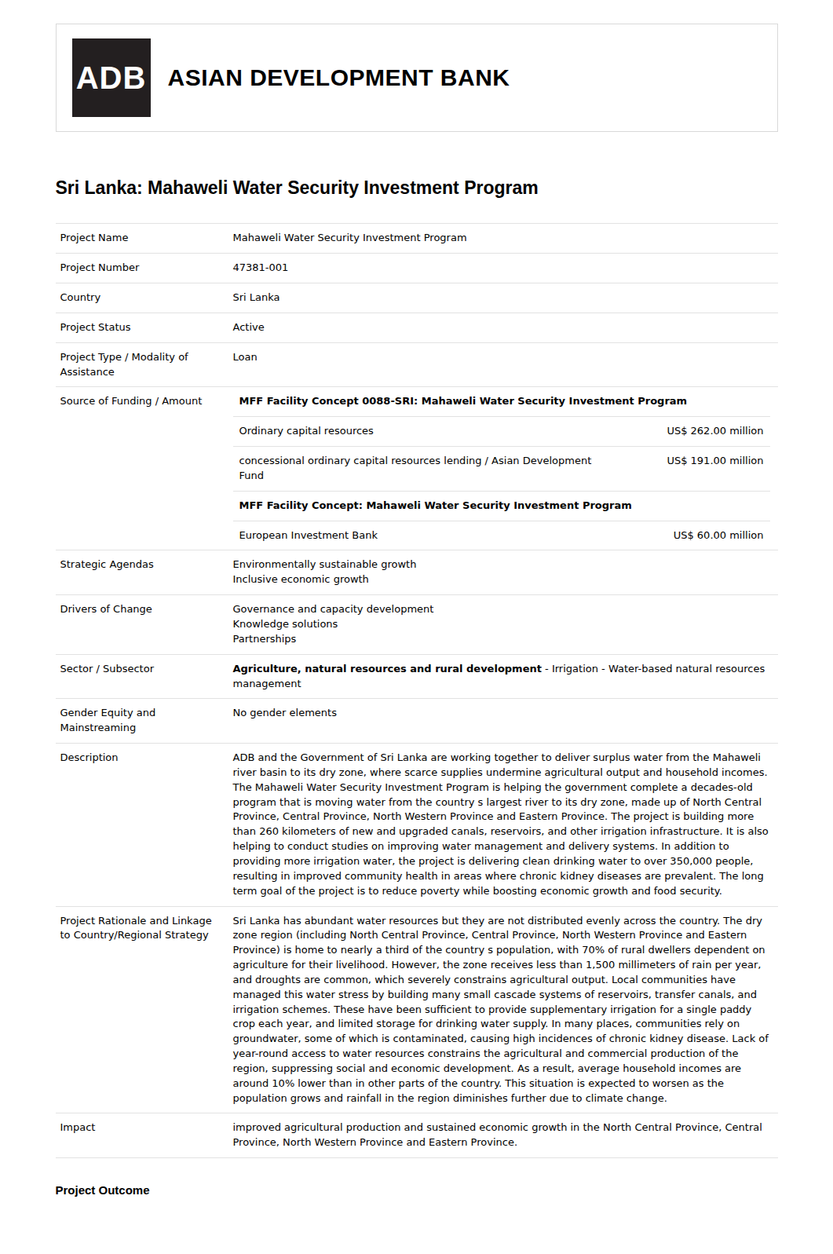ADB
ASIAN DEVELOPMENT BANK
Sri Lanka: Mahaweli Water Security Investment Program
| Project Name | Mahaweli Water Security Investment Program |
| Project Number | 47381-001 |
| Country | Sri Lanka |
| Project Status | Active |
| Project Type / Modality of Assistance | Loan |
| Source of Funding / Amount | / MFF Facility Concept 0088-SRI: Mahaweli Water Security Investment Program / / Ordinary capital resources / US$ 262.00 million / / concessional ordinary capital resources lending / Asian Development Fund / US$ 191.00 million / / MFF Facility Concept: Mahaweli Water Security Investment Program / / European Investment Bank / US$ 60.00 million / |
| Strategic Agendas | Environmentally sustainable growth Inclusive economic growth |
| Drivers of Change | Governance and capacity development Knowledge solutions Partnerships |
| Sector / Subsector | Agriculture, natural resources and rural development - Irrigation - Water-based natural resources management |
| Gender Equity and Mainstreaming | No gender elements |
| Description | ADB and the Government of Sri Lanka are working together to deliver surplus water from the Mahaweli river basin to its dry zone, where scarce supplies undermine agricultural output and household incomes. The Mahaweli Water Security Investment Program is helping the government complete a decades-old program that is moving water from the country s largest river to its dry zone, made up of North Central Province, Central Province, North Western Province and Eastern Province. The project is building more than 260 kilometers of new and upgraded canals, reservoirs, and other irrigation infrastructure. It is also helping to conduct studies on improving water management and delivery systems. In addition to providing more irrigation water, the project is delivering clean drinking water to over 350,000 people, resulting in improved community health in areas where chronic kidney diseases are prevalent. The long term goal of the project is to reduce poverty while boosting economic growth and food security. |
| Project Rationale and Linkage to Country/Regional Strategy | Sri Lanka has abundant water resources but they are not distributed evenly across the country. The dry zone region (including North Central Province, Central Province, North Western Province and Eastern Province) is home to nearly a third of the country s population, with 70% of rural dwellers dependent on agriculture for their livelihood. However, the zone receives less than 1,500 millimeters of rain per year, and droughts are common, which severely constrains agricultural output. Local communities have managed this water stress by building many small cascade systems of reservoirs, transfer canals, and irrigation schemes. These have been sufficient to provide supplementary irrigation for a single paddy crop each year, and limited storage for drinking water supply. In many places, communities rely on groundwater, some of which is contaminated, causing high incidences of chronic kidney disease. Lack of year-round access to water resources constrains the agricultural and commercial production of the region, suppressing social and economic development. As a result, average household incomes are around 10% lower than in other parts of the country. This situation is expected to worsen as the population grows and rainfall in the region diminishes further due to climate change. |
| Impact | improved agricultural production and sustained economic growth in the North Central Province, Central Province, North Western Province and Eastern Province. |
Project Outcome